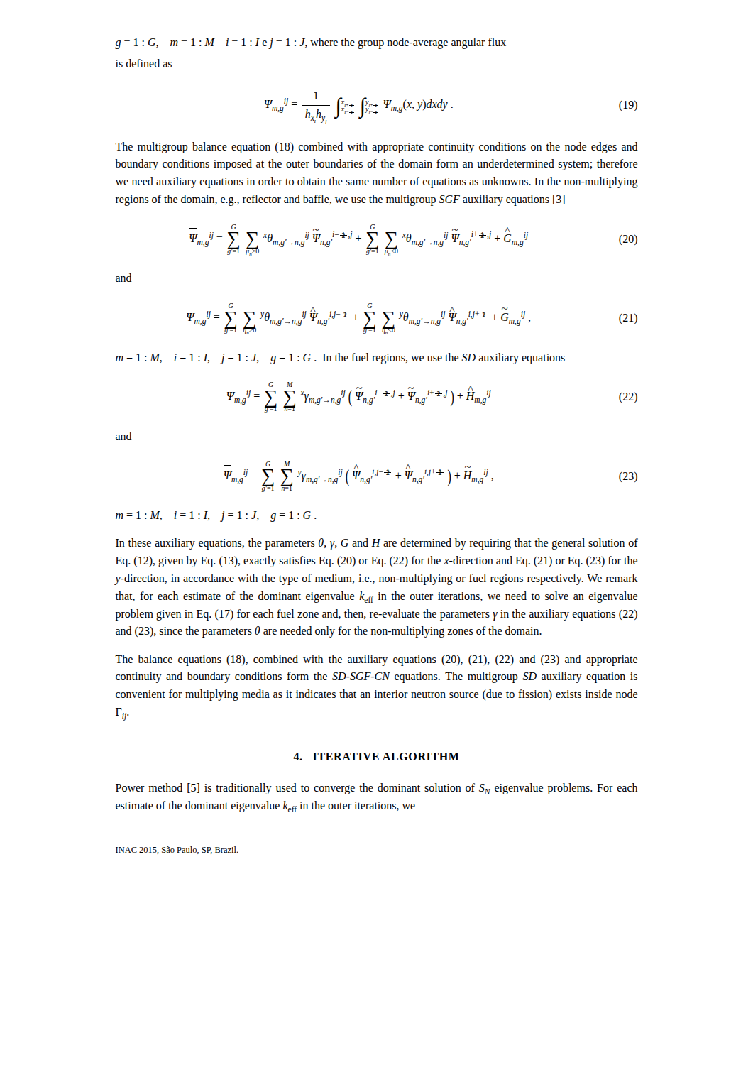g = 1 : G, m = 1 : M i = 1 : I e j = 1 : J, where the group node-average angular flux
is defined as
Ψm,gij = 1 hxihyj ∫xi+12 xi−12 ∫yj+12 yj−12 Ψm,g(x, y)dxdy .
(19)
The multigroup balance equation (18) combined with appropriate continuity conditions on the node edges and boundary conditions imposed at the outer boundaries of the domain form an underdetermined system; therefore we need auxiliary equations in order to obtain the same number of equations as unknowns. In the non-multiplying regions of the domain, e.g., reflector and baffle, we use the multigroup SGF auxiliary equations [3]
Ψm,gij = G∑g′=1 ∑μn>0 xθm,g′→n,gij Ψn,g′i−12,j + G∑g′=1 ∑μn<0 xθm,g′→n,gij Ψn,g′i+12,j + Gm,gij
(20)
and
Ψm,gij = G∑g′=1 ∑ηn>0 yθm,g′→n,gij Ψn,g′i,j−12 + G∑g′=1 ∑ηn<0 yθm,g′→n,gij Ψn,g′i,j+12 + Gm,gij ,
(21)
m = 1 : M, i = 1 : I, j = 1 : J, g = 1 : G . In the fuel regions, we use the SD auxiliary equations
Ψm,gij = G∑g′=1 M∑n=1 xγm,g′→n,gij ( Ψn,g′i−12,j + Ψn,g′i+12,j ) + Hm,gij
(22)
and
Ψm,gij = G∑g′=1 M∑n=1 yγm,g′→n,gij ( Ψn,g′i,j−12 + Ψn,g′i,j+12 ) + Hm,gij ,
(23)
m = 1 : M, i = 1 : I, j = 1 : J, g = 1 : G .
In these auxiliary equations, the parameters θ, γ, G and H are determined by requiring that the general solution of Eq. (12), given by Eq. (13), exactly satisfies Eq. (20) or Eq. (22) for the x-direction and Eq. (21) or Eq. (23) for the y-direction, in accordance with the type of medium, i.e., non-multiplying or fuel regions respectively. We remark that, for each estimate of the dominant eigenvalue keff in the outer iterations, we need to solve an eigenvalue problem given in Eq. (17) for each fuel zone and, then, re-evaluate the parameters γ in the auxiliary equations (22) and (23), since the parameters θ are needed only for the non-multiplying zones of the domain.
The balance equations (18), combined with the auxiliary equations (20), (21), (22) and (23) and appropriate continuity and boundary conditions form the SD-SGF-CN equations. The multigroup SD auxiliary equation is convenient for multiplying media as it indicates that an interior neutron source (due to fission) exists inside node Γij.
4. ITERATIVE ALGORITHM
Power method [5] is traditionally used to converge the dominant solution of SN eigenvalue problems. For each estimate of the dominant eigenvalue keff in the outer iterations, we
INAC 2015, São Paulo, SP, Brazil.